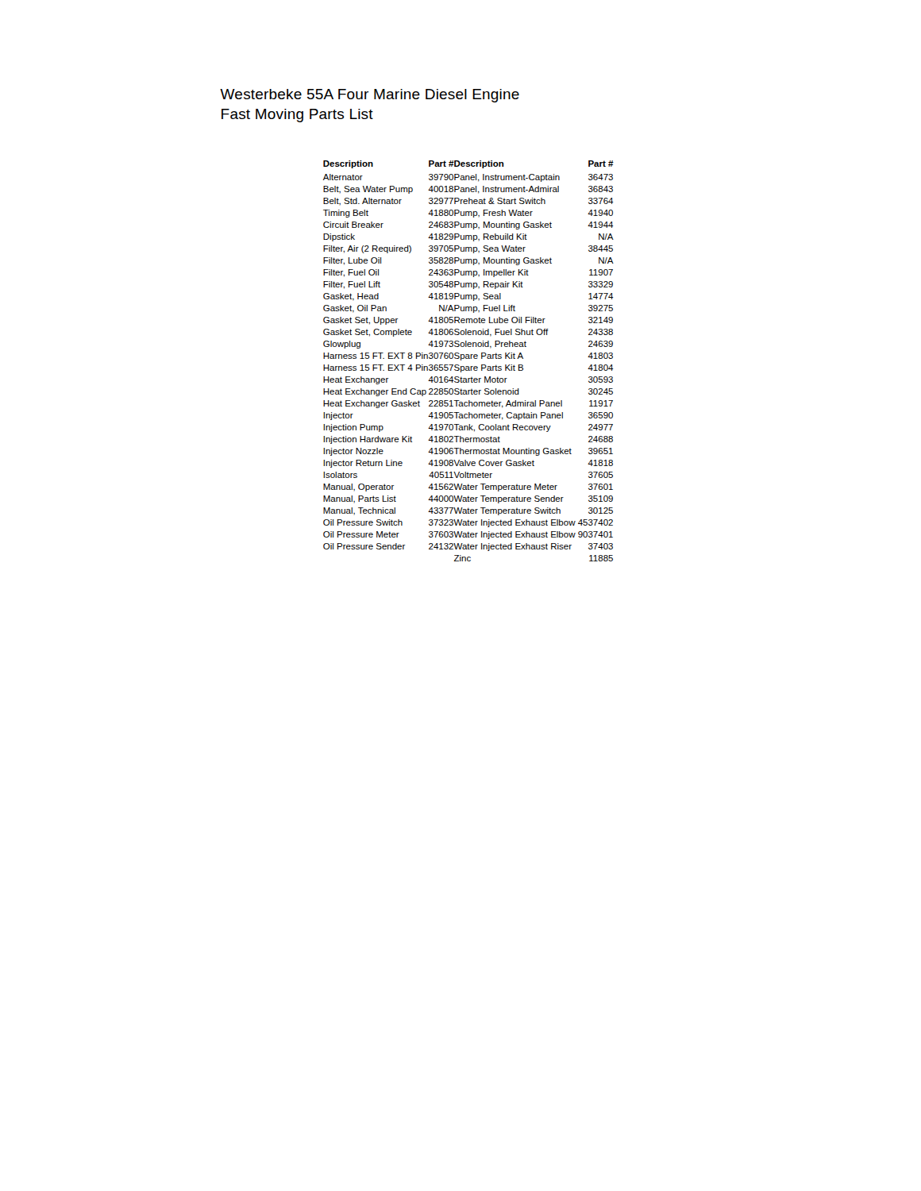Westerbeke 55A Four Marine Diesel Engine
Fast Moving Parts List
| Description | Part # | Description | Part # |
| --- | --- | --- | --- |
| Alternator | 39790 | Panel, Instrument-Captain | 36473 |
| Belt, Sea Water Pump | 40018 | Panel, Instrument-Admiral | 36843 |
| Belt, Std. Alternator | 32977 | Preheat & Start Switch | 33764 |
| Timing Belt | 41880 | Pump, Fresh Water | 41940 |
| Circuit Breaker | 24683 | Pump, Mounting Gasket | 41944 |
| Dipstick | 41829 | Pump, Rebuild Kit | N/A |
| Filter, Air (2 Required) | 39705 | Pump, Sea Water | 38445 |
| Filter, Lube Oil | 35828 | Pump, Mounting Gasket | N/A |
| Filter, Fuel Oil | 24363 | Pump, Impeller Kit | 11907 |
| Filter, Fuel Lift | 30548 | Pump, Repair Kit | 33329 |
| Gasket, Head | 41819 | Pump, Seal | 14774 |
| Gasket, Oil Pan | N/A | Pump, Fuel Lift | 39275 |
| Gasket Set, Upper | 41805 | Remote Lube Oil Filter | 32149 |
| Gasket Set, Complete | 41806 | Solenoid, Fuel Shut Off | 24338 |
| Glowplug | 41973 | Solenoid, Preheat | 24639 |
| Harness 15 FT. EXT 8 Pin | 30760 | Spare Parts Kit A | 41803 |
| Harness 15 FT. EXT 4 Pin | 36557 | Spare Parts Kit B | 41804 |
| Heat Exchanger | 40164 | Starter Motor | 30593 |
| Heat Exchanger End Cap | 22850 | Starter Solenoid | 30245 |
| Heat Exchanger Gasket | 22851 | Tachometer, Admiral Panel | 11917 |
| Injector | 41905 | Tachometer, Captain Panel | 36590 |
| Injection Pump | 41970 | Tank, Coolant Recovery | 24977 |
| Injection Hardware Kit | 41802 | Thermostat | 24688 |
| Injector Nozzle | 41906 | Thermostat Mounting Gasket | 39651 |
| Injector Return Line | 41908 | Valve Cover Gasket | 41818 |
| Isolators | 40511 | Voltmeter | 37605 |
| Manual, Operator | 41562 | Water Temperature Meter | 37601 |
| Manual, Parts List | 44000 | Water Temperature Sender | 35109 |
| Manual, Technical | 43377 | Water Temperature Switch | 30125 |
| Oil Pressure Switch | 37323 | Water Injected Exhaust Elbow 45 | 37402 |
| Oil Pressure Meter | 37603 | Water Injected Exhaust Elbow 90 | 37401 |
| Oil Pressure Sender | 24132 | Water Injected Exhaust Riser | 37403 |
| | | Zinc | 11885 |